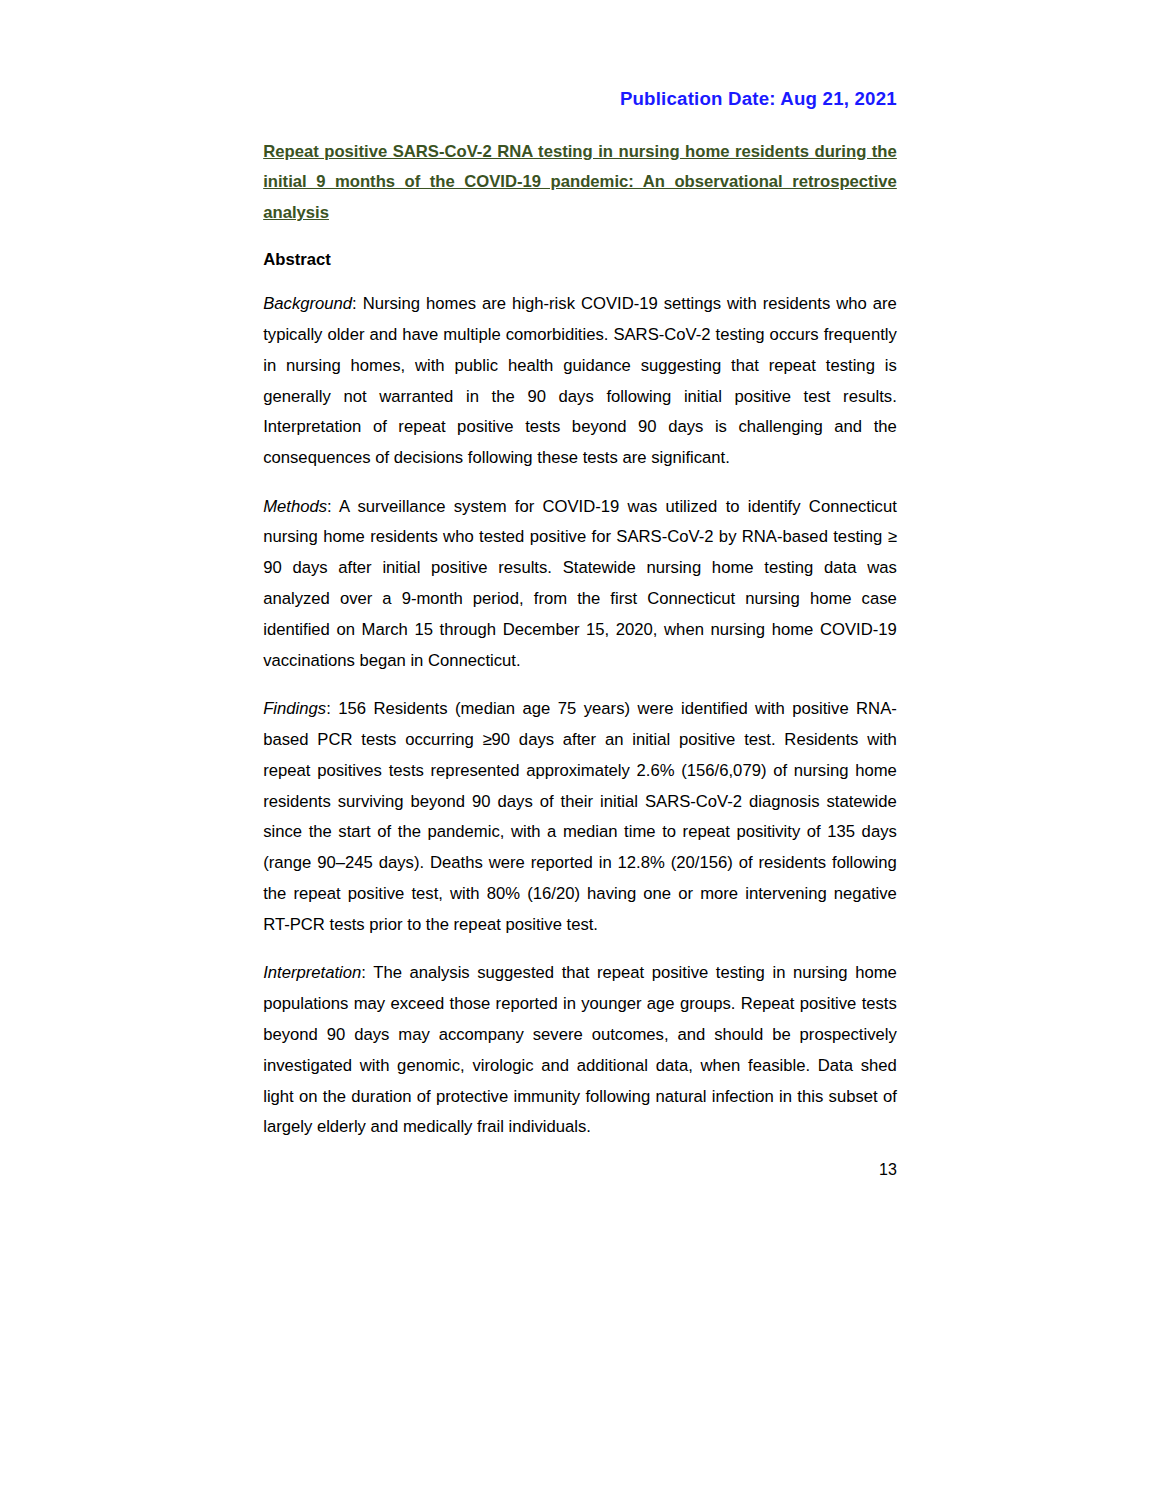Publication Date: Aug 21, 2021
Repeat positive SARS-CoV-2 RNA testing in nursing home residents during the initial 9 months of the COVID-19 pandemic: An observational retrospective analysis
Abstract
Background: Nursing homes are high-risk COVID-19 settings with residents who are typically older and have multiple comorbidities. SARS-CoV-2 testing occurs frequently in nursing homes, with public health guidance suggesting that repeat testing is generally not warranted in the 90 days following initial positive test results. Interpretation of repeat positive tests beyond 90 days is challenging and the consequences of decisions following these tests are significant.
Methods: A surveillance system for COVID-19 was utilized to identify Connecticut nursing home residents who tested positive for SARS-CoV-2 by RNA-based testing ≥ 90 days after initial positive results. Statewide nursing home testing data was analyzed over a 9-month period, from the first Connecticut nursing home case identified on March 15 through December 15, 2020, when nursing home COVID-19 vaccinations began in Connecticut.
Findings: 156 Residents (median age 75 years) were identified with positive RNA-based PCR tests occurring ≥90 days after an initial positive test. Residents with repeat positives tests represented approximately 2.6% (156/6,079) of nursing home residents surviving beyond 90 days of their initial SARS-CoV-2 diagnosis statewide since the start of the pandemic, with a median time to repeat positivity of 135 days (range 90–245 days). Deaths were reported in 12.8% (20/156) of residents following the repeat positive test, with 80% (16/20) having one or more intervening negative RT-PCR tests prior to the repeat positive test.
Interpretation: The analysis suggested that repeat positive testing in nursing home populations may exceed those reported in younger age groups. Repeat positive tests beyond 90 days may accompany severe outcomes, and should be prospectively investigated with genomic, virologic and additional data, when feasible. Data shed light on the duration of protective immunity following natural infection in this subset of largely elderly and medically frail individuals.
13